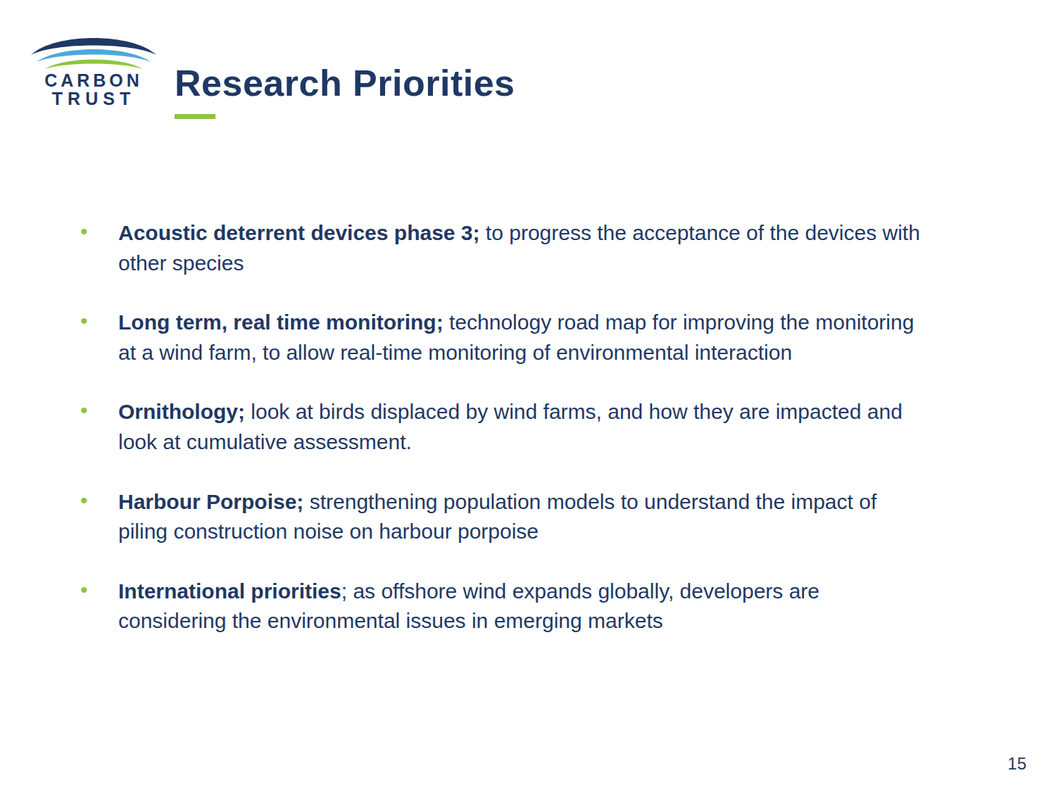CARBONTRUST
Research Priorities
Acoustic deterrent devices phase 3; to progress the acceptance of the devices with other species
Long term, real time monitoring; technology road map for improving the monitoring at a wind farm, to allow real-time monitoring of environmental interaction
Ornithology; look at birds displaced by wind farms, and how they are impacted and look at cumulative assessment.
Harbour Porpoise; strengthening population models to understand the impact of piling construction noise on harbour porpoise
International priorities; as offshore wind expands globally, developers are considering the environmental issues in emerging markets
15